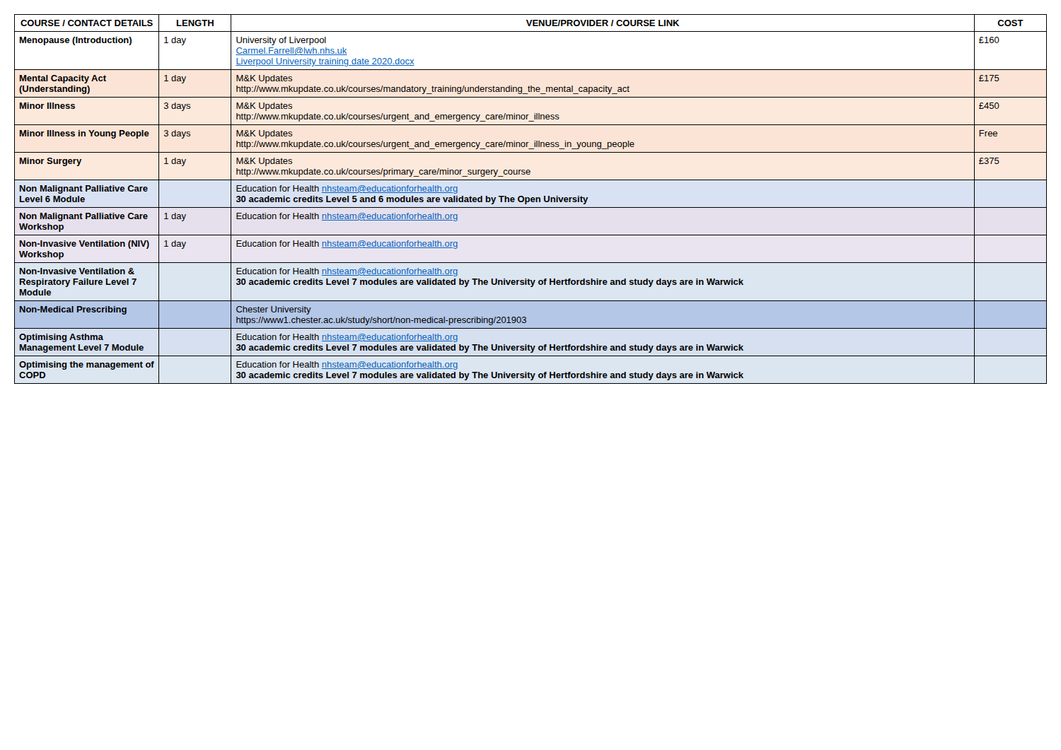| COURSE / CONTACT DETAILS | LENGTH | VENUE/PROVIDER / COURSE LINK | COST |
| --- | --- | --- | --- |
| Menopause (Introduction) | 1 day | University of Liverpool Carmel.Farrell@lwh.nhs.uk Liverpool University training date 2020.docx | £160 |
| Mental Capacity Act (Understanding) | 1 day | M&K Updates http://www.mkupdate.co.uk/courses/mandatory_training/understanding_the_mental_capacity_act | £175 |
| Minor Illness | 3 days | M&K Updates http://www.mkupdate.co.uk/courses/urgent_and_emergency_care/minor_illness | £450 |
| Minor Illness in Young People | 3 days | M&K Updates http://www.mkupdate.co.uk/courses/urgent_and_emergency_care/minor_illness_in_young_people | Free |
| Minor Surgery | 1 day | M&K Updates http://www.mkupdate.co.uk/courses/primary_care/minor_surgery_course | £375 |
| Non Malignant Palliative Care Level 6 Module | | Education for Health nhsteam@educationforhealth.org 30 academic credits Level 5 and 6 modules are validated by The Open University | |
| Non Malignant Palliative Care Workshop | 1 day | Education for Health nhsteam@educationforhealth.org | |
| Non-Invasive Ventilation (NIV) Workshop | 1 day | Education for Health nhsteam@educationforhealth.org | |
| Non-Invasive Ventilation & Respiratory Failure Level 7 Module | | Education for Health nhsteam@educationforhealth.org 30 academic credits Level 7 modules are validated by The University of Hertfordshire and study days are in Warwick | |
| Non-Medical Prescribing | | Chester University https://www1.chester.ac.uk/study/short/non-medical-prescribing/201903 | |
| Optimising Asthma Management Level 7 Module | | Education for Health nhsteam@educationforhealth.org 30 academic credits Level 7 modules are validated by The University of Hertfordshire and study days are in Warwick | |
| Optimising the management of COPD | | Education for Health nhsteam@educationforhealth.org 30 academic credits Level 7 modules are validated by The University of Hertfordshire and study days are in Warwick | |